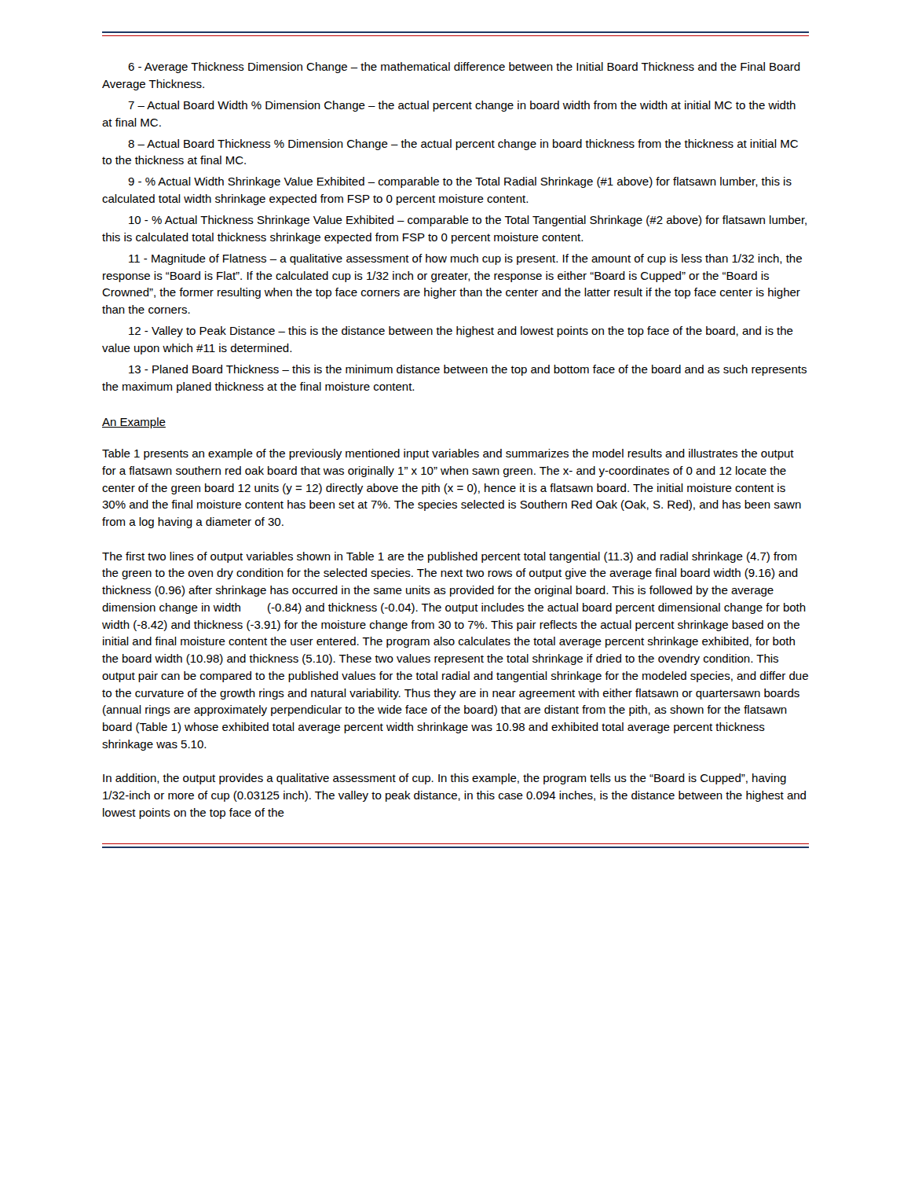6 - Average Thickness Dimension Change – the mathematical difference between the Initial Board Thickness and the Final Board Average Thickness.
7 – Actual Board Width % Dimension Change – the actual percent change in board width from the width at initial MC to the width at final MC.
8 – Actual Board Thickness % Dimension Change – the actual percent change in board thickness from the thickness at initial MC to the thickness at final MC.
9 - % Actual Width Shrinkage Value Exhibited – comparable to the Total Radial Shrinkage (#1 above) for flatsawn lumber, this is calculated total width shrinkage expected from FSP to 0 percent moisture content.
10 - % Actual Thickness Shrinkage Value Exhibited – comparable to the Total Tangential Shrinkage (#2 above) for flatsawn lumber, this is calculated total thickness shrinkage expected from FSP to 0 percent moisture content.
11 - Magnitude of Flatness – a qualitative assessment of how much cup is present. If the amount of cup is less than 1/32 inch, the response is “Board is Flat”. If the calculated cup is 1/32 inch or greater, the response is either “Board is Cupped” or the “Board is Crowned”, the former resulting when the top face corners are higher than the center and the latter result if the top face center is higher than the corners.
12 - Valley to Peak Distance – this is the distance between the highest and lowest points on the top face of the board, and is the value upon which #11 is determined.
13 - Planed Board Thickness – this is the minimum distance between the top and bottom face of the board and as such represents the maximum planed thickness at the final moisture content.
An Example
Table 1 presents an example of the previously mentioned input variables and summarizes the model results and illustrates the output for a flatsawn southern red oak board that was originally 1” x 10” when sawn green. The x- and y-coordinates of 0 and 12 locate the center of the green board 12 units (y = 12) directly above the pith (x = 0), hence it is a flatsawn board. The initial moisture content is 30% and the final moisture content has been set at 7%. The species selected is Southern Red Oak (Oak, S. Red), and has been sawn from a log having a diameter of 30.
The first two lines of output variables shown in Table 1 are the published percent total tangential (11.3) and radial shrinkage (4.7) from the green to the oven dry condition for the selected species. The next two rows of output give the average final board width (9.16) and thickness (0.96) after shrinkage has occurred in the same units as provided for the original board. This is followed by the average dimension change in width (-0.84) and thickness (-0.04). The output includes the actual board percent dimensional change for both width (-8.42) and thickness (-3.91) for the moisture change from 30 to 7%. This pair reflects the actual percent shrinkage based on the initial and final moisture content the user entered. The program also calculates the total average percent shrinkage exhibited, for both the board width (10.98) and thickness (5.10). These two values represent the total shrinkage if dried to the ovendry condition. This output pair can be compared to the published values for the total radial and tangential shrinkage for the modeled species, and differ due to the curvature of the growth rings and natural variability. Thus they are in near agreement with either flatsawn or quartersawn boards (annual rings are approximately perpendicular to the wide face of the board) that are distant from the pith, as shown for the flatsawn board (Table 1) whose exhibited total average percent width shrinkage was 10.98 and exhibited total average percent thickness shrinkage was 5.10.
In addition, the output provides a qualitative assessment of cup. In this example, the program tells us the “Board is Cupped”, having 1/32-inch or more of cup (0.03125 inch). The valley to peak distance, in this case 0.094 inches, is the distance between the highest and lowest points on the top face of the